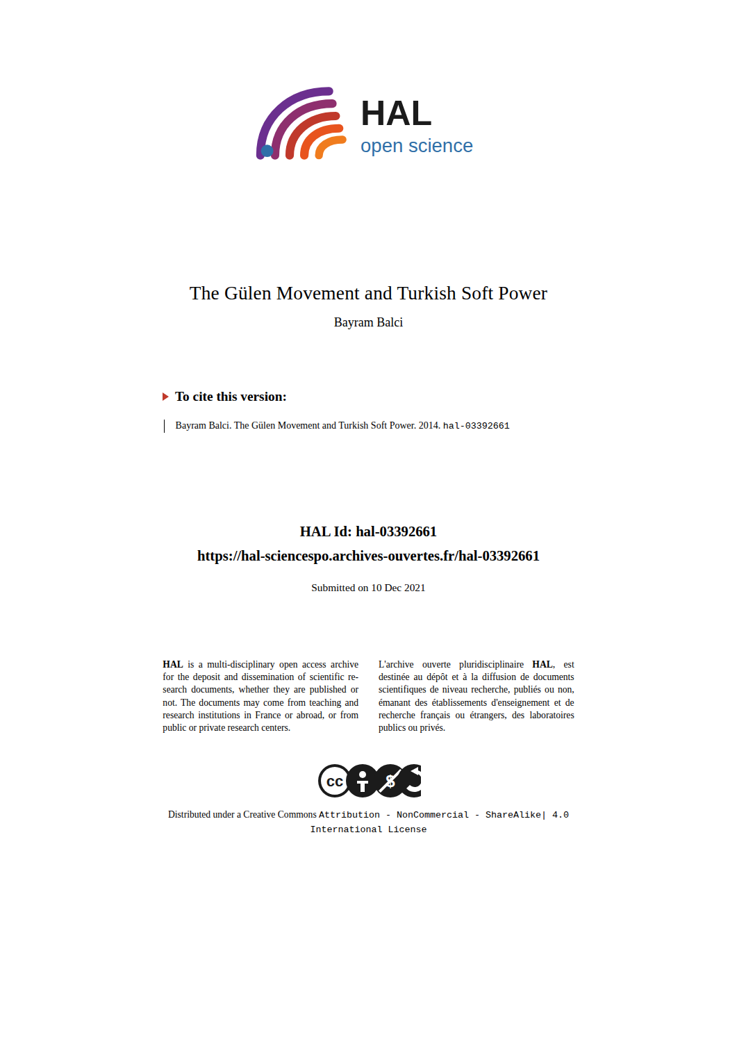HAL open science
The Gülen Movement and Turkish Soft Power
Bayram Balci
To cite this version:
Bayram Balci. The Gülen Movement and Turkish Soft Power. 2014. hal-03392661
HAL Id: hal-03392661
https://hal-sciencespo.archives-ouvertes.fr/hal-03392661
Submitted on 10 Dec 2021
HAL is a multi-disciplinary open access archive for the deposit and dissemination of scientific research documents, whether they are published or not. The documents may come from teaching and research institutions in France or abroad, or from public or private research centers.
L'archive ouverte pluridisciplinaire HAL, est destinée au dépôt et à la diffusion de documents scientifiques de niveau recherche, publiés ou non, émanant des établissements d'enseignement et de recherche français ou étrangers, des laboratoires publics ou privés.
cc $
Distributed under a Creative Commons Attribution - NonCommercial - ShareAlike| 4.0 International License